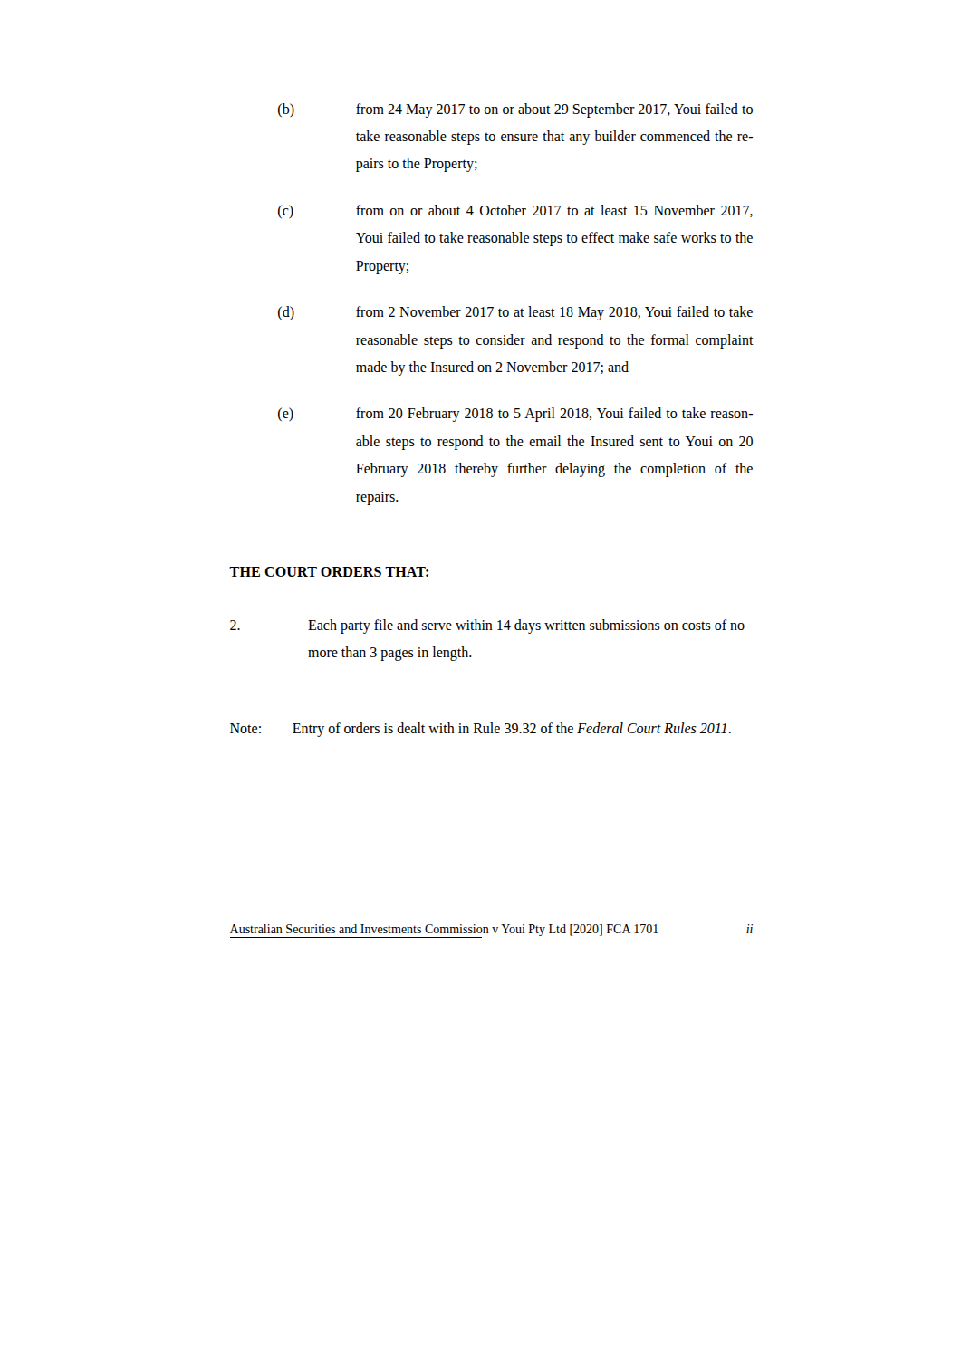(b)
from 24 May 2017 to on or about 29 September 2017, Youi failed to take reasonable steps to ensure that any builder commenced the repairs to the Property;
(c)
from on or about 4 October 2017 to at least 15 November 2017, Youi failed to take reasonable steps to effect make safe works to the Property;
(d)
from 2 November 2017 to at least 18 May 2018, Youi failed to take reasonable steps to consider and respond to the formal complaint made by the Insured on 2 November 2017; and
(e)
from 20 February 2018 to 5 April 2018, Youi failed to take reasonable steps to respond to the email the Insured sent to Youi on 20 February 2018 thereby further delaying the completion of the repairs.
THE COURT ORDERS THAT:
2.
Each party file and serve within 14 days written submissions on costs of no more than 3 pages in length.
Note:
Entry of orders is dealt with in Rule 39.32 of the Federal Court Rules 2011.
Australian Securities and Investments Commission v Youi Pty Ltd [2020] FCA 1701
ii